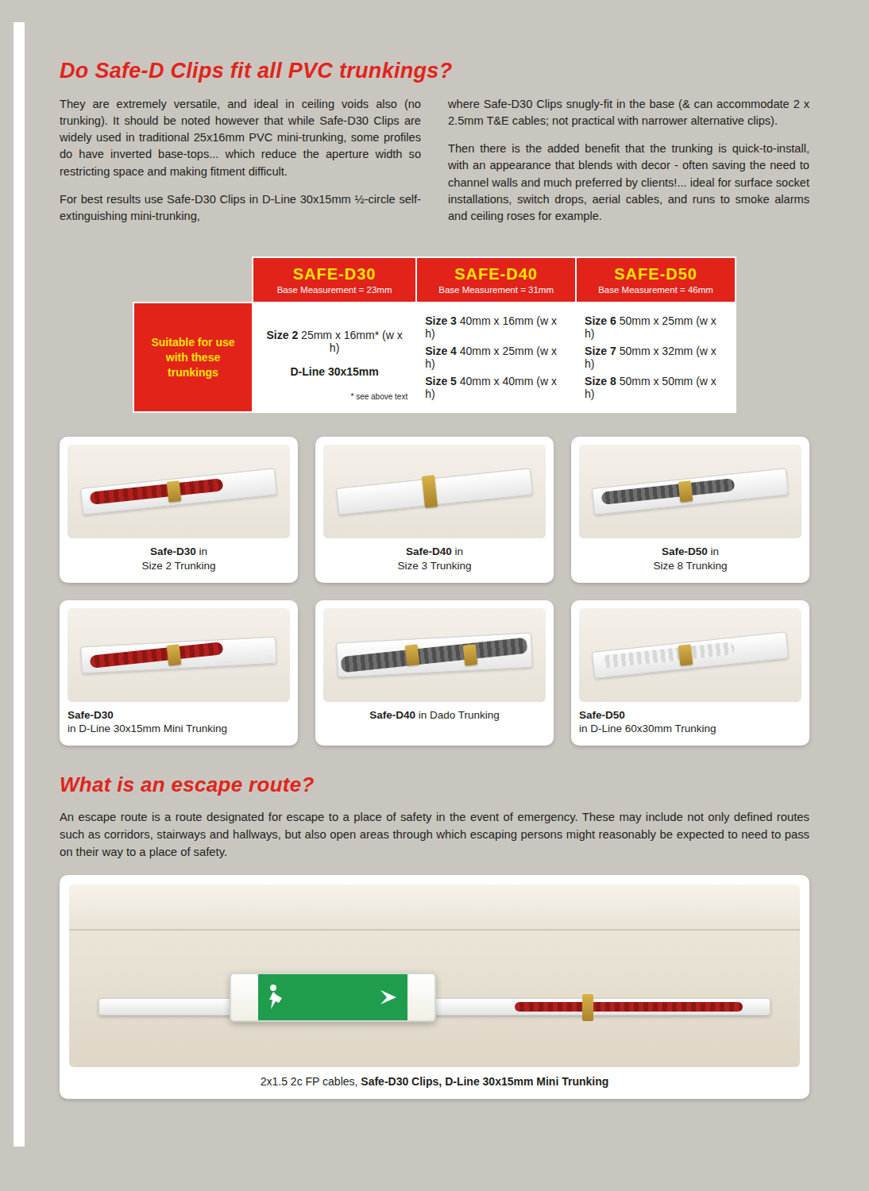Do Safe-D Clips fit all PVC trunkings?
They are extremely versatile, and ideal in ceiling voids also (no trunking). It should be noted however that while Safe-D30 Clips are widely used in traditional 25x16mm PVC mini-trunking, some profiles do have inverted base-tops... which reduce the aperture width so restricting space and making fitment difficult.
For best results use Safe-D30 Clips in D-Line 30x15mm ½-circle self-extinguishing mini-trunking,
where Safe-D30 Clips snugly-fit in the base (& can accommodate 2 x 2.5mm T&E cables; not practical with narrower alternative clips).
Then there is the added benefit that the trunking is quick-to-install, with an appearance that blends with decor - often saving the need to channel walls and much preferred by clients!... ideal for surface socket installations, switch drops, aerial cables, and runs to smoke alarms and ceiling roses for example.
| | SAFE-D30 Base Measurement = 23mm | SAFE-D40 Base Measurement = 31mm | SAFE-D50 Base Measurement = 46mm |
| --- | --- | --- | --- |
| Suitable for use with these trunkings | Size 2 25mm x 16mm* (w x h) D-Line 30x15mm * see above text | Size 3 40mm x 16mm (w x h) Size 4 40mm x 25mm (w x h) Size 5 40mm x 40mm (w x h) | Size 6 50mm x 25mm (w x h) Size 7 50mm x 32mm (w x h) Size 8 50mm x 50mm (w x h) |
Safe-D30 in
Size 2 Trunking
Safe-D40 in
Size 3 Trunking
Safe-D50 in
Size 8 Trunking
Safe-D30
in D-Line 30x15mm Mini Trunking
Safe-D40 in Dado Trunking
Safe-D50
in D-Line 60x30mm Trunking
What is an escape route?
An escape route is a route designated for escape to a place of safety in the event of emergency. These may include not only defined routes such as corridors, stairways and hallways, but also open areas through which escaping persons might reasonably be expected to need to pass on their way to a place of safety.
2x1.5 2c FP cables, Safe-D30 Clips, D-Line 30x15mm Mini Trunking